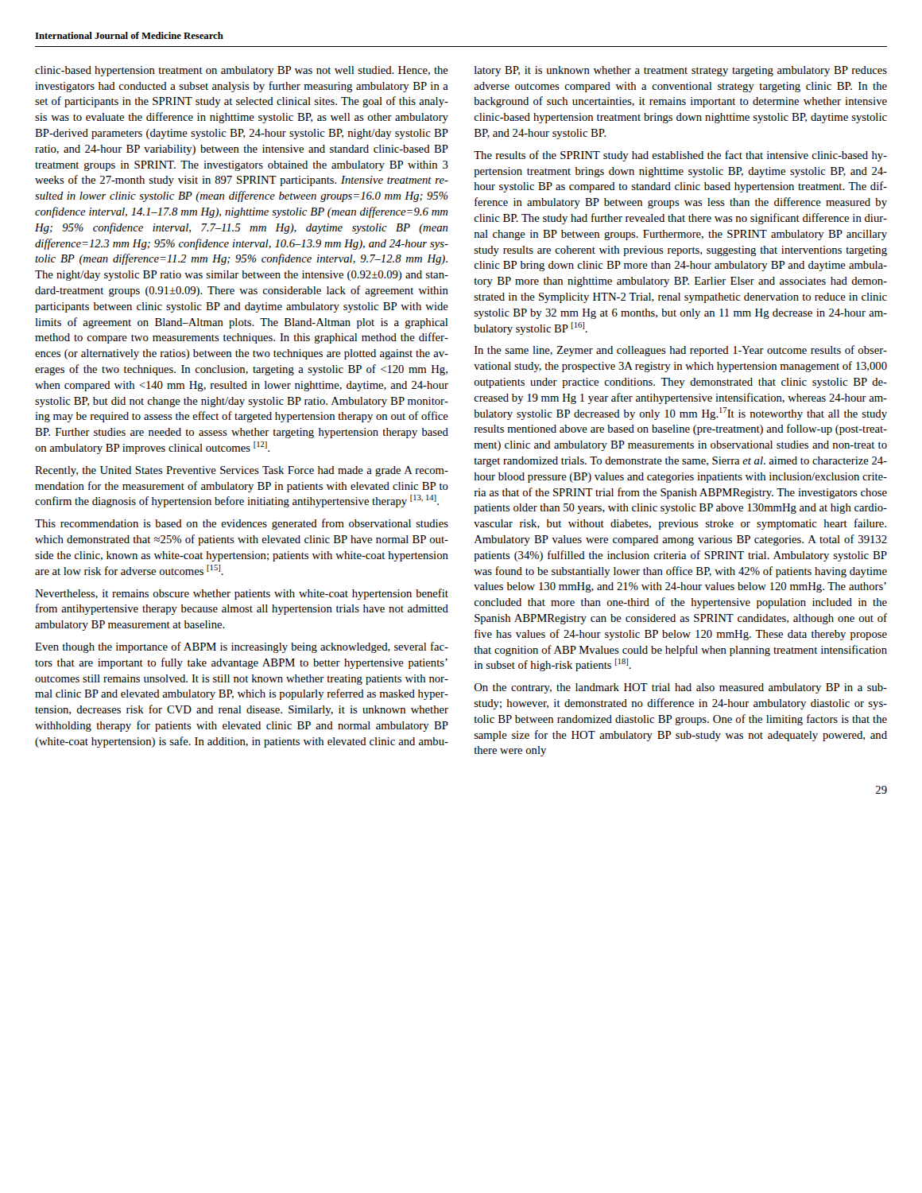International Journal of Medicine Research
clinic-based hypertension treatment on ambulatory BP was not well studied. Hence, the investigators had conducted a subset analysis by further measuring ambulatory BP in a set of participants in the SPRINT study at selected clinical sites. The goal of this analysis was to evaluate the difference in nighttime systolic BP, as well as other ambulatory BP-derived parameters (daytime systolic BP, 24-hour systolic BP, night/day systolic BP ratio, and 24-hour BP variability) between the intensive and standard clinic-based BP treatment groups in SPRINT. The investigators obtained the ambulatory BP within 3 weeks of the 27-month study visit in 897 SPRINT participants. Intensive treatment resulted in lower clinic systolic BP (mean difference between groups=16.0 mm Hg; 95% confidence interval, 14.1–17.8 mm Hg), nighttime systolic BP (mean difference=9.6 mm Hg; 95% confidence interval, 7.7–11.5 mm Hg), daytime systolic BP (mean difference=12.3 mm Hg; 95% confidence interval, 10.6–13.9 mm Hg), and 24-hour systolic BP (mean difference=11.2 mm Hg; 95% confidence interval, 9.7–12.8 mm Hg). The night/day systolic BP ratio was similar between the intensive (0.92±0.09) and standard-treatment groups (0.91±0.09). There was considerable lack of agreement within participants between clinic systolic BP and daytime ambulatory systolic BP with wide limits of agreement on Bland–Altman plots. The Bland-Altman plot is a graphical method to compare two measurements techniques. In this graphical method the differences (or alternatively the ratios) between the two techniques are plotted against the averages of the two techniques. In conclusion, targeting a systolic BP of <120 mm Hg, when compared with <140 mm Hg, resulted in lower nighttime, daytime, and 24-hour systolic BP, but did not change the night/day systolic BP ratio. Ambulatory BP monitoring may be required to assess the effect of targeted hypertension therapy on out of office BP. Further studies are needed to assess whether targeting hypertension therapy based on ambulatory BP improves clinical outcomes [12].
Recently, the United States Preventive Services Task Force had made a grade A recommendation for the measurement of ambulatory BP in patients with elevated clinic BP to confirm the diagnosis of hypertension before initiating antihypertensive therapy [13, 14].
This recommendation is based on the evidences generated from observational studies which demonstrated that ≈25% of patients with elevated clinic BP have normal BP outside the clinic, known as white-coat hypertension; patients with white-coat hypertension are at low risk for adverse outcomes [15].
Nevertheless, it remains obscure whether patients with white-coat hypertension benefit from antihypertensive therapy because almost all hypertension trials have not admitted ambulatory BP measurement at baseline.
Even though the importance of ABPM is increasingly being acknowledged, several factors that are important to fully take advantage ABPM to better hypertensive patients’ outcomes still remains unsolved. It is still not known whether treating patients with normal clinic BP and elevated ambulatory BP, which is popularly referred as masked hypertension, decreases risk for CVD and renal disease. Similarly, it is unknown whether withholding therapy for patients with elevated clinic BP and normal ambulatory BP (white-coat hypertension) is safe. In addition, in patients with elevated clinic and ambulatory BP, it is unknown whether a treatment strategy targeting ambulatory BP reduces adverse outcomes compared with a conventional strategy targeting clinic BP. In the background of such uncertainties, it remains important to determine whether intensive clinic-based hypertension treatment brings down nighttime systolic BP, daytime systolic BP, and 24-hour systolic BP.
The results of the SPRINT study had established the fact that intensive clinic-based hypertension treatment brings down nighttime systolic BP, daytime systolic BP, and 24-hour systolic BP as compared to standard clinic based hypertension treatment. The difference in ambulatory BP between groups was less than the difference measured by clinic BP. The study had further revealed that there was no significant difference in diurnal change in BP between groups. Furthermore, the SPRINT ambulatory BP ancillary study results are coherent with previous reports, suggesting that interventions targeting clinic BP bring down clinic BP more than 24-hour ambulatory BP and daytime ambulatory BP more than nighttime ambulatory BP. Earlier Elser and associates had demonstrated in the Symplicity HTN-2 Trial, renal sympathetic denervation to reduce in clinic systolic BP by 32 mm Hg at 6 months, but only an 11 mm Hg decrease in 24-hour ambulatory systolic BP [16].
In the same line, Zeymer and colleagues had reported 1-Year outcome results of observational study, the prospective 3A registry in which hypertension management of 13,000 outpatients under practice conditions. They demonstrated that clinic systolic BP decreased by 19 mm Hg 1 year after antihypertensive intensification, whereas 24-hour ambulatory systolic BP decreased by only 10 mm Hg.17It is noteworthy that all the study results mentioned above are based on baseline (pre-treatment) and follow-up (post-treatment) clinic and ambulatory BP measurements in observational studies and non-treat to target randomized trials. To demonstrate the same, Sierra et al. aimed to characterize 24-hour blood pressure (BP) values and categories inpatients with inclusion/exclusion criteria as that of the SPRINT trial from the Spanish ABPMRegistry. The investigators chose patients older than 50 years, with clinic systolic BP above 130mmHg and at high cardiovascular risk, but without diabetes, previous stroke or symptomatic heart failure. Ambulatory BP values were compared among various BP categories. A total of 39132 patients (34%) fulfilled the inclusion criteria of SPRINT trial. Ambulatory systolic BP was found to be substantially lower than office BP, with 42% of patients having daytime values below 130 mmHg, and 21% with 24-hour values below 120 mmHg. The authors’ concluded that more than one-third of the hypertensive population included in the Spanish ABPMRegistry can be considered as SPRINT candidates, although one out of five has values of 24-hour systolic BP below 120 mmHg. These data thereby propose that cognition of ABP Mvalues could be helpful when planning treatment intensification in subset of high-risk patients [18].
On the contrary, the landmark HOT trial had also measured ambulatory BP in a sub-study; however, it demonstrated no difference in 24-hour ambulatory diastolic or systolic BP between randomized diastolic BP groups. One of the limiting factors is that the sample size for the HOT ambulatory BP sub-study was not adequately powered, and there were only
29